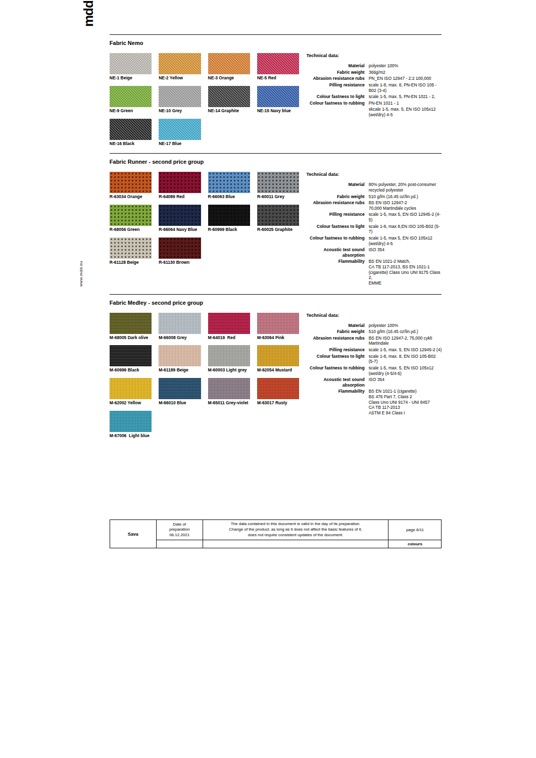mdd.
www.mdd.eu
Fabric Nemo
NE-1 Beige
NE-2 Yellow
NE-3 Orange
NE-5 Red
NE-9 Green
NE-10 Grey
NE-14 Graphite
NE-15 Navy blue
NE-16 Black
NE-17 Blue
Technical data:
| Material | polyester 100% |
| Fabric weight | 366g/m2 |
| Abrasion resistance rubs | PN_EN ISO 12947 - 2:2 100,000 |
| Pilling resistance | scale 1-8, max. 8, PN-EN ISO 105 - B02 (3-4) |
| Colour fastness to light | scale 1-5, max. 5, PN-EN 1021 - 2, |
| Colour fastness to rubbing | PN-EN 1021 - 1 |
| | skcale 1-5, max. 5, EN ISO 105x12 (wet/dry) 4-5 |
Fabric Runner - second price group
R-63034 Orange
R-64089 Red
R-66063 Blue
R-60011 Grey
R-68056 Green
R-66064 Navy Blue
R-60999 Black
R-60025 Graphite
R-61128 Beige
R-61130 Brown
Technical data:
| Material | 80% polyester, 20% post-consumer recycled polyester |
| Fabric weight | 510 g/lm (16.45 oz/lin.yd.) |
| Abrasion resistance rubs | BS EN ISO 12947-2 70,000 Martindale cycles |
| Pilling resistance | scale 1-5, max 5, EN ISO 12945-2 (4-5) |
| Colour fastness to light | scale 1-8, max 8,EN ISO 105-B02 (5-7) |
| Colour fastness to rubbing | scale 1-5, max 5, EN ISO 105x12 (wet/dry) 4-5 |
| Acoustic test sound absorption | ISO 354 |
| Flammability | BS EN 1021-2 Match, CA TB 117-2013, BS EN 1021-1 (cigarette) Class Uno UNI 9175 Class 2, EMME |
Fabric Medley - second price group
M-68005 Dark olive
M-66008 Grey
M-64019 Red
M-63064 Pink
M-60999 Black
M-61189 Beige
M-60003 Light grey
M-62054 Mustard
M-62002 Yellow
M-66010 Blue
M-65011 Grey-violet
M-63017 Rusty
M-67006 Light blue
Technical data:
| Material | polyester 100% |
| Fabric weight | 510 g/lm (16.45 oz/lin.yd.) |
| Abrasion resistance rubs | BS EN ISO 12947-2, 75,000 cykli Martindale |
| Pilling resistance | scale 1-5, max. 5, EN ISO 12945-2 (4) |
| Colour fastness to light | scale 1-8, max. 8, EN ISO 105-B02 (5-7) |
| Colour fastness to rubbing | scale 1-5, max. 5, EN ISO 105x12 (wet/dry (4-5/4-5) |
| Acoustic test sound absorption | ISO 354 |
| Flammability | BS EN 1021-1 (cigarette) BS 476 Part 7, Class 2 Class Uno UNI 9174 - UNI 8457 CA TB 117-2013 ASTM E 84 Class I |
| Sava | Date of preparation 06.12.2021 | The data contained in this document is valid in the day of its preparation. Change of the product, as long as it does not affect the basic features of it, does not require consistent updates of the document. | page 6/11 |
| | | colours |